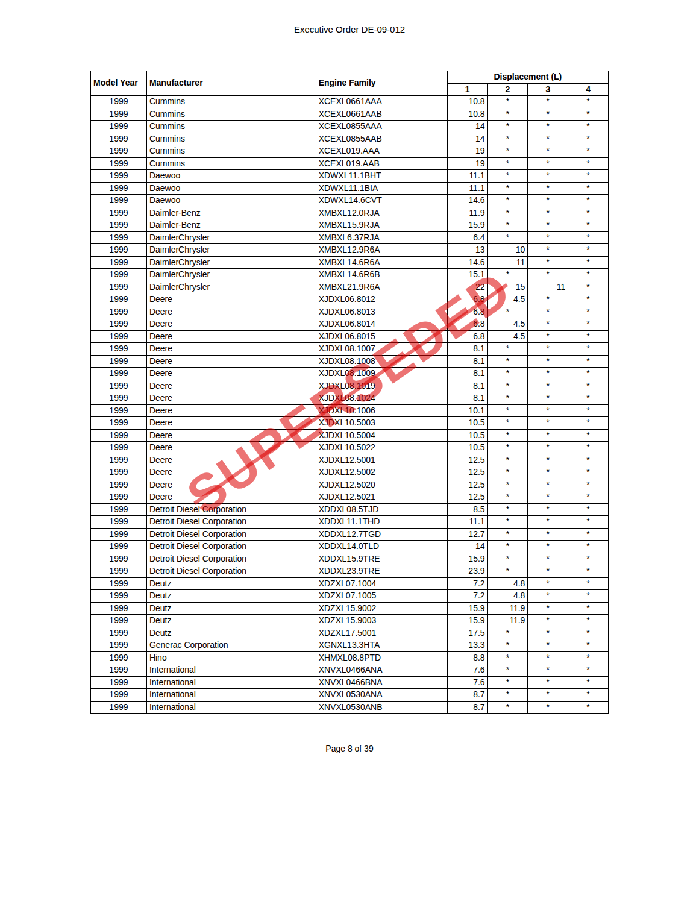Executive Order DE-09-012
SUPERSEDED
| Model Year | Manufacturer | Engine Family | Displacement (L) |
| --- | --- | --- | --- |
| 1 | 2 | 3 | 4 |
| 1999 | Cummins | XCEXL0661AAA | 10.8 | * | * | * |
| 1999 | Cummins | XCEXL0661AAB | 10.8 | * | * | * |
| 1999 | Cummins | XCEXL0855AAA | 14 | * | * | * |
| 1999 | Cummins | XCEXL0855AAB | 14 | * | * | * |
| 1999 | Cummins | XCEXL019.AAA | 19 | * | * | * |
| 1999 | Cummins | XCEXL019.AAB | 19 | * | * | * |
| 1999 | Daewoo | XDWXL11.1BHT | 11.1 | * | * | * |
| 1999 | Daewoo | XDWXL11.1BIA | 11.1 | * | * | * |
| 1999 | Daewoo | XDWXL14.6CVT | 14.6 | * | * | * |
| 1999 | Daimler-Benz | XMBXL12.0RJA | 11.9 | * | * | * |
| 1999 | Daimler-Benz | XMBXL15.9RJA | 15.9 | * | * | * |
| 1999 | DaimlerChrysler | XMBXL6.37RJA | 6.4 | * | * | * |
| 1999 | DaimlerChrysler | XMBXL12.9R6A | 13 | 10 | * | * |
| 1999 | DaimlerChrysler | XMBXL14.6R6A | 14.6 | 11 | * | * |
| 1999 | DaimlerChrysler | XMBXL14.6R6B | 15.1 | * | * | * |
| 1999 | DaimlerChrysler | XMBXL21.9R6A | 22 | 15 | 11 | * |
| 1999 | Deere | XJDXL06.8012 | 6.8 | 4.5 | * | * |
| 1999 | Deere | XJDXL06.8013 | 6.8 | * | * | * |
| 1999 | Deere | XJDXL06.8014 | 6.8 | 4.5 | * | * |
| 1999 | Deere | XJDXL06.8015 | 6.8 | 4.5 | * | * |
| 1999 | Deere | XJDXL08.1007 | 8.1 | * | * | * |
| 1999 | Deere | XJDXL08.1008 | 8.1 | * | * | * |
| 1999 | Deere | XJDXL08.1009 | 8.1 | * | * | * |
| 1999 | Deere | XJDXL08.1019 | 8.1 | * | * | * |
| 1999 | Deere | XJDXL08.1024 | 8.1 | * | * | * |
| 1999 | Deere | XJDXL10.1006 | 10.1 | * | * | * |
| 1999 | Deere | XJDXL10.5003 | 10.5 | * | * | * |
| 1999 | Deere | XJDXL10.5004 | 10.5 | * | * | * |
| 1999 | Deere | XJDXL10.5022 | 10.5 | * | * | * |
| 1999 | Deere | XJDXL12.5001 | 12.5 | * | * | * |
| 1999 | Deere | XJDXL12.5002 | 12.5 | * | * | * |
| 1999 | Deere | XJDXL12.5020 | 12.5 | * | * | * |
| 1999 | Deere | XJDXL12.5021 | 12.5 | * | * | * |
| 1999 | Detroit Diesel Corporation | XDDXL08.5TJD | 8.5 | * | * | * |
| 1999 | Detroit Diesel Corporation | XDDXL11.1THD | 11.1 | * | * | * |
| 1999 | Detroit Diesel Corporation | XDDXL12.7TGD | 12.7 | * | * | * |
| 1999 | Detroit Diesel Corporation | XDDXL14.0TLD | 14 | * | * | * |
| 1999 | Detroit Diesel Corporation | XDDXL15.9TRE | 15.9 | * | * | * |
| 1999 | Detroit Diesel Corporation | XDDXL23.9TRE | 23.9 | * | * | * |
| 1999 | Deutz | XDZXL07.1004 | 7.2 | 4.8 | * | * |
| 1999 | Deutz | XDZXL07.1005 | 7.2 | 4.8 | * | * |
| 1999 | Deutz | XDZXL15.9002 | 15.9 | 11.9 | * | * |
| 1999 | Deutz | XDZXL15.9003 | 15.9 | 11.9 | * | * |
| 1999 | Deutz | XDZXL17.5001 | 17.5 | * | * | * |
| 1999 | Generac Corporation | XGNXL13.3HTA | 13.3 | * | * | * |
| 1999 | Hino | XHMXL08.8PTD | 8.8 | * | * | * |
| 1999 | International | XNVXL0466ANA | 7.6 | * | * | * |
| 1999 | International | XNVXL0466BNA | 7.6 | * | * | * |
| 1999 | International | XNVXL0530ANA | 8.7 | * | * | * |
| 1999 | International | XNVXL0530ANB | 8.7 | * | * | * |
Page 8 of 39